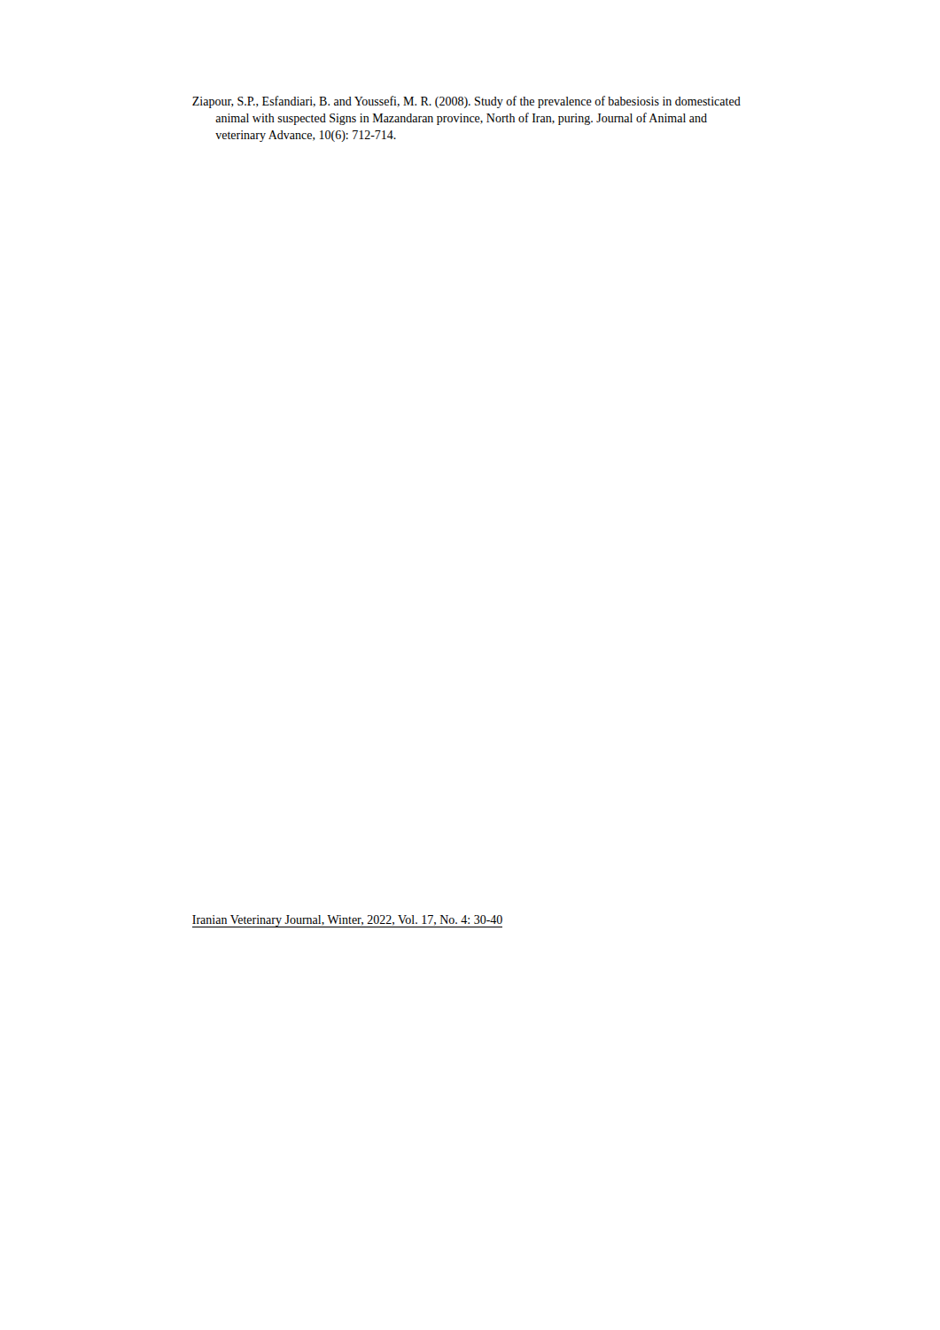Ziapour, S.P., Esfandiari, B. and Youssefi, M. R. (2008). Study of the prevalence of babesiosis in domesticated animal with suspected Signs in Mazandaran province, North of Iran, puring. Journal of Animal and veterinary Advance, 10(6): 712-714.
Iranian Veterinary Journal, Winter, 2022, Vol. 17, No. 4: 30-40